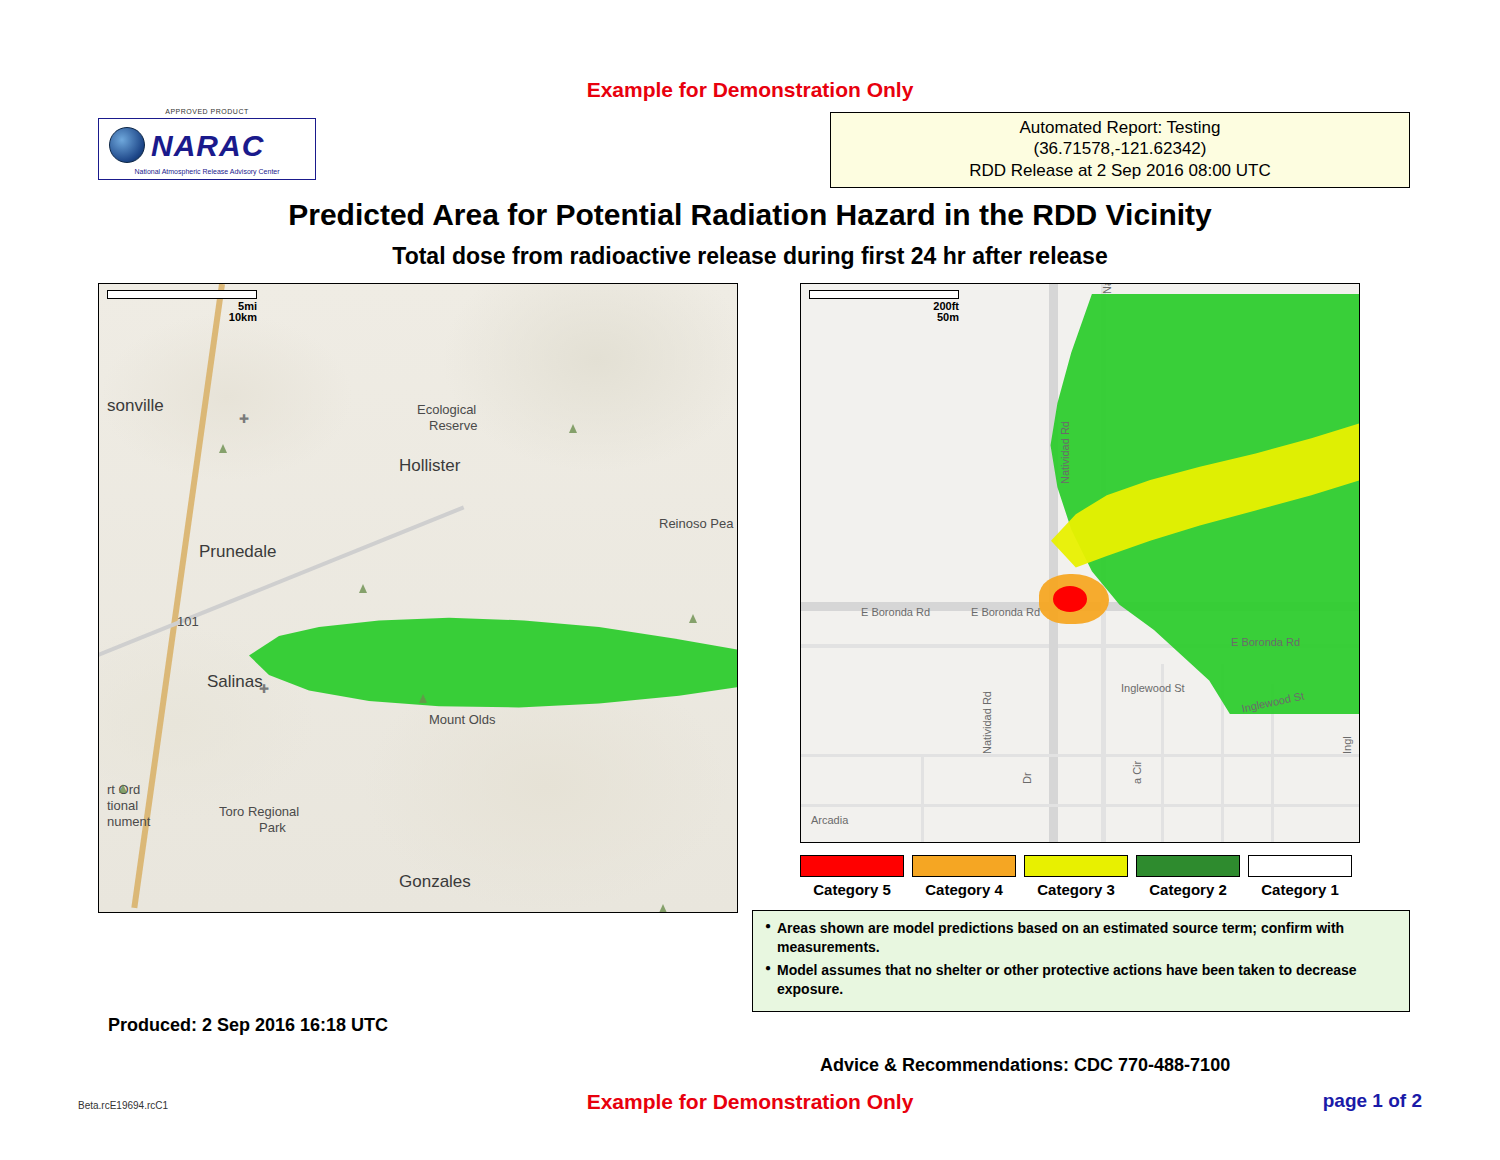Example for Demonstration Only
APPROVED PRODUCT
NARAC
National Atmospheric Release Advisory Center
Automated Report: Testing
(36.71578,-121.62342)
RDD Release at 2 Sep 2016 08:00 UTC
Predicted Area for Potential Radiation Hazard in the RDD Vicinity
Total dose from radioactive release during first 24 hr after release
5mi 10km
Ecological
Reserve
sonville
Hollister
Reinoso Pea
Prunedale
101
Salinas
Mount Olds
rt Ord
tional
nument
Toro Regional
Park
Gonzales
✚
✚
200ft 50m
Natividad
Natividad Rd
Natividad Rd
E Boronda Rd
E Boronda Rd
E Boronda Rd
Inglewood St
Inglewood St
Ingl
Arcadia
Dr
a Cir
Category 5
Category 4
Category 3
Category 2
Category 1
Areas shown are model predictions based on an estimated source term; confirm with measurements.
Model assumes that no shelter or other protective actions have been taken to decrease exposure.
Produced: 2 Sep 2016 16:18 UTC
Advice & Recommendations: CDC 770-488-7100
Example for Demonstration Only
Beta.rcE19694.rcC1
page 1 of 2